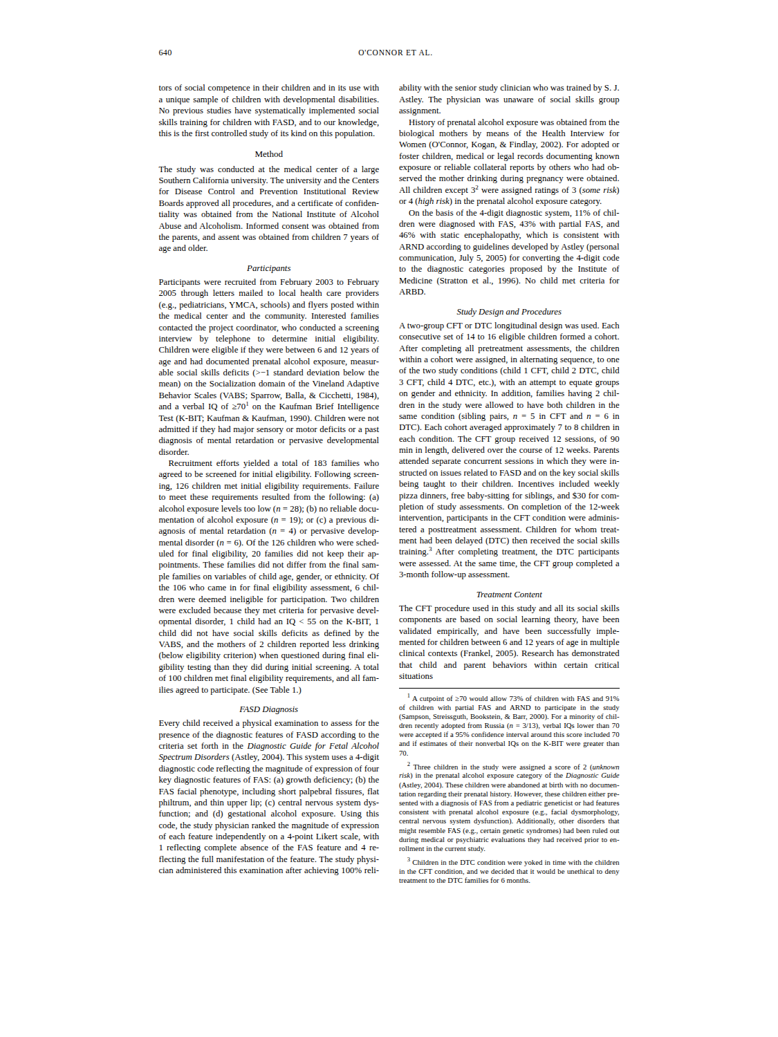640
O'Connor et al.
tors of social competence in their children and in its use with a unique sample of children with developmental disabilities. No previous studies have systematically implemented social skills training for children with FASD, and to our knowledge, this is the first controlled study of its kind on this population.
Method
The study was conducted at the medical center of a large Southern California university. The university and the Centers for Disease Control and Prevention Institutional Review Boards approved all procedures, and a certificate of confidentiality was obtained from the National Institute of Alcohol Abuse and Alcoholism. Informed consent was obtained from the parents, and assent was obtained from children 7 years of age and older.
Participants
Participants were recruited from February 2003 to February 2005 through letters mailed to local health care providers (e.g., pediatricians, YMCA, schools) and flyers posted within the medical center and the community. Interested families contacted the project coordinator, who conducted a screening interview by telephone to determine initial eligibility. Children were eligible if they were between 6 and 12 years of age and had documented prenatal alcohol exposure, measurable social skills deficits (>−1 standard deviation below the mean) on the Socialization domain of the Vineland Adaptive Behavior Scales (VABS; Sparrow, Balla, & Cicchetti, 1984), and a verbal IQ of ≥701 on the Kaufman Brief Intelligence Test (K-BIT; Kaufman & Kaufman, 1990). Children were not admitted if they had major sensory or motor deficits or a past diagnosis of mental retardation or pervasive developmental disorder.
Recruitment efforts yielded a total of 183 families who agreed to be screened for initial eligibility. Following screening, 126 children met initial eligibility requirements. Failure to meet these requirements resulted from the following: (a) alcohol exposure levels too low (n = 28); (b) no reliable documentation of alcohol exposure (n = 19); or (c) a previous diagnosis of mental retardation (n = 4) or pervasive developmental disorder (n = 6). Of the 126 children who were scheduled for final eligibility, 20 families did not keep their appointments. These families did not differ from the final sample families on variables of child age, gender, or ethnicity. Of the 106 who came in for final eligibility assessment, 6 children were deemed ineligible for participation. Two children were excluded because they met criteria for pervasive developmental disorder, 1 child had an IQ < 55 on the K-BIT, 1 child did not have social skills deficits as defined by the VABS, and the mothers of 2 children reported less drinking (below eligibility criterion) when questioned during final eligibility testing than they did during initial screening. A total of 100 children met final eligibility requirements, and all families agreed to participate. (See Table 1.)
FASD Diagnosis
Every child received a physical examination to assess for the presence of the diagnostic features of FASD according to the criteria set forth in the Diagnostic Guide for Fetal Alcohol Spectrum Disorders (Astley, 2004). This system uses a 4-digit diagnostic code reflecting the magnitude of expression of four key diagnostic features of FAS: (a) growth deficiency; (b) the FAS facial phenotype, including short palpebral fissures, flat philtrum, and thin upper lip; (c) central nervous system dysfunction; and (d) gestational alcohol exposure. Using this code, the study physician ranked the magnitude of expression of each feature independently on a 4-point Likert scale, with 1 reflecting complete absence of the FAS feature and 4 reflecting the full manifestation of the feature. The study physician administered this examination after achieving 100% reliability with the senior study clinician who was trained by S. J. Astley. The physician was unaware of social skills group assignment.
History of prenatal alcohol exposure was obtained from the biological mothers by means of the Health Interview for Women (O'Connor, Kogan, & Findlay, 2002). For adopted or foster children, medical or legal records documenting known exposure or reliable collateral reports by others who had observed the mother drinking during pregnancy were obtained. All children except 32 were assigned ratings of 3 (some risk) or 4 (high risk) in the prenatal alcohol exposure category.
On the basis of the 4-digit diagnostic system, 11% of children were diagnosed with FAS, 43% with partial FAS, and 46% with static encephalopathy, which is consistent with ARND according to guidelines developed by Astley (personal communication, July 5, 2005) for converting the 4-digit code to the diagnostic categories proposed by the Institute of Medicine (Stratton et al., 1996). No child met criteria for ARBD.
Study Design and Procedures
A two-group CFT or DTC longitudinal design was used. Each consecutive set of 14 to 16 eligible children formed a cohort. After completing all pretreatment assessments, the children within a cohort were assigned, in alternating sequence, to one of the two study conditions (child 1 CFT, child 2 DTC, child 3 CFT, child 4 DTC, etc.), with an attempt to equate groups on gender and ethnicity. In addition, families having 2 children in the study were allowed to have both children in the same condition (sibling pairs, n = 5 in CFT and n = 6 in DTC). Each cohort averaged approximately 7 to 8 children in each condition. The CFT group received 12 sessions, of 90 min in length, delivered over the course of 12 weeks. Parents attended separate concurrent sessions in which they were instructed on issues related to FASD and on the key social skills being taught to their children. Incentives included weekly pizza dinners, free baby-sitting for siblings, and $30 for completion of study assessments. On completion of the 12-week intervention, participants in the CFT condition were administered a posttreatment assessment. Children for whom treatment had been delayed (DTC) then received the social skills training.3 After completing treatment, the DTC participants were assessed. At the same time, the CFT group completed a 3-month follow-up assessment.
Treatment Content
The CFT procedure used in this study and all its social skills components are based on social learning theory, have been validated empirically, and have been successfully implemented for children between 6 and 12 years of age in multiple clinical contexts (Frankel, 2005). Research has demonstrated that child and parent behaviors within certain critical situations
1 A cutpoint of ≥70 would allow 73% of children with FAS and 91% of children with partial FAS and ARND to participate in the study (Sampson, Streissguth, Bookstein, & Barr, 2000). For a minority of children recently adopted from Russia (n = 3/13), verbal IQs lower than 70 were accepted if a 95% confidence interval around this score included 70 and if estimates of their nonverbal IQs on the K-BIT were greater than 70.
2 Three children in the study were assigned a score of 2 (unknown risk) in the prenatal alcohol exposure category of the Diagnostic Guide (Astley, 2004). These children were abandoned at birth with no documentation regarding their prenatal history. However, these children either presented with a diagnosis of FAS from a pediatric geneticist or had features consistent with prenatal alcohol exposure (e.g., facial dysmorphology, central nervous system dysfunction). Additionally, other disorders that might resemble FAS (e.g., certain genetic syndromes) had been ruled out during medical or psychiatric evaluations they had received prior to enrollment in the current study.
3 Children in the DTC condition were yoked in time with the children in the CFT condition, and we decided that it would be unethical to deny treatment to the DTC families for 6 months.